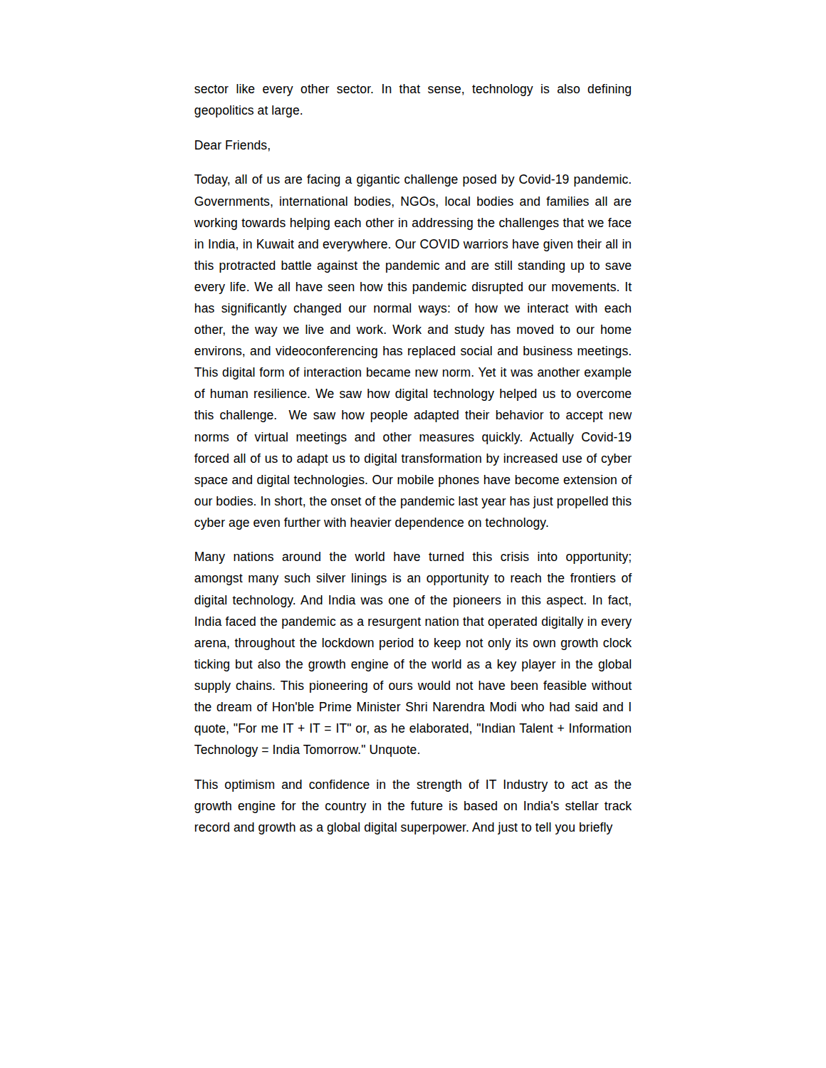sector like every other sector. In that sense, technology is also defining geopolitics at large.
Dear Friends,
Today, all of us are facing a gigantic challenge posed by Covid-19 pandemic. Governments, international bodies, NGOs, local bodies and families all are working towards helping each other in addressing the challenges that we face in India, in Kuwait and everywhere. Our COVID warriors have given their all in this protracted battle against the pandemic and are still standing up to save every life. We all have seen how this pandemic disrupted our movements. It has significantly changed our normal ways: of how we interact with each other, the way we live and work. Work and study has moved to our home environs, and videoconferencing has replaced social and business meetings. This digital form of interaction became new norm. Yet it was another example of human resilience. We saw how digital technology helped us to overcome this challenge. We saw how people adapted their behavior to accept new norms of virtual meetings and other measures quickly. Actually Covid-19 forced all of us to adapt us to digital transformation by increased use of cyber space and digital technologies. Our mobile phones have become extension of our bodies. In short, the onset of the pandemic last year has just propelled this cyber age even further with heavier dependence on technology.
Many nations around the world have turned this crisis into opportunity; amongst many such silver linings is an opportunity to reach the frontiers of digital technology. And India was one of the pioneers in this aspect. In fact, India faced the pandemic as a resurgent nation that operated digitally in every arena, throughout the lockdown period to keep not only its own growth clock ticking but also the growth engine of the world as a key player in the global supply chains. This pioneering of ours would not have been feasible without the dream of Hon'ble Prime Minister Shri Narendra Modi who had said and I quote, "For me IT + IT = IT" or, as he elaborated, "Indian Talent + Information Technology = India Tomorrow." Unquote.
This optimism and confidence in the strength of IT Industry to act as the growth engine for the country in the future is based on India's stellar track record and growth as a global digital superpower. And just to tell you briefly